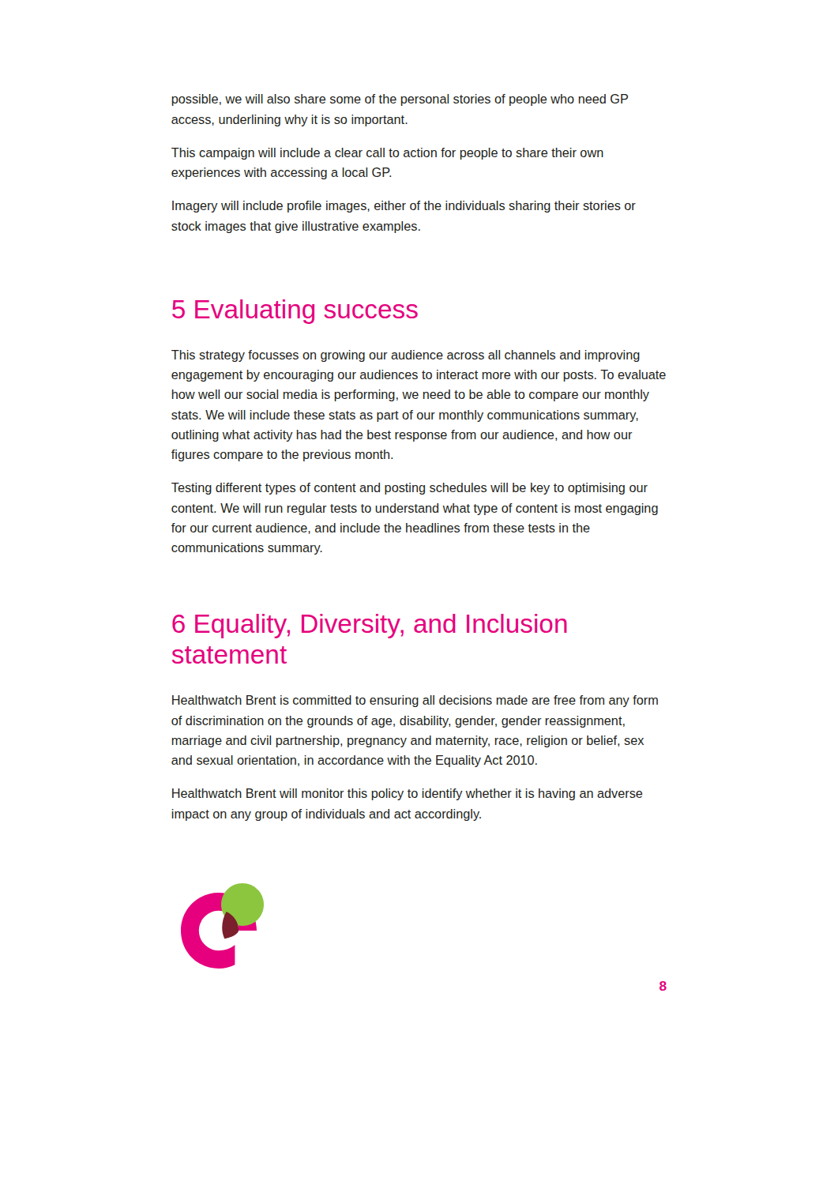possible, we will also share some of the personal stories of people who need GP access, underlining why it is so important.
This campaign will include a clear call to action for people to share their own experiences with accessing a local GP.
Imagery will include profile images, either of the individuals sharing their stories or stock images that give illustrative examples.
5 Evaluating success
This strategy focusses on growing our audience across all channels and improving engagement by encouraging our audiences to interact more with our posts. To evaluate how well our social media is performing, we need to be able to compare our monthly stats. We will include these stats as part of our monthly communications summary, outlining what activity has had the best response from our audience, and how our figures compare to the previous month.
Testing different types of content and posting schedules will be key to optimising our content. We will run regular tests to understand what type of content is most engaging for our current audience, and include the headlines from these tests in the communications summary.
6 Equality, Diversity, and Inclusion statement
Healthwatch Brent is committed to ensuring all decisions made are free from any form of discrimination on the grounds of age, disability, gender, gender reassignment, marriage and civil partnership, pregnancy and maternity, race, religion or belief, sex and sexual orientation, in accordance with the Equality Act 2010.
Healthwatch Brent will monitor this policy to identify whether it is having an adverse impact on any group of individuals and act accordingly.
8